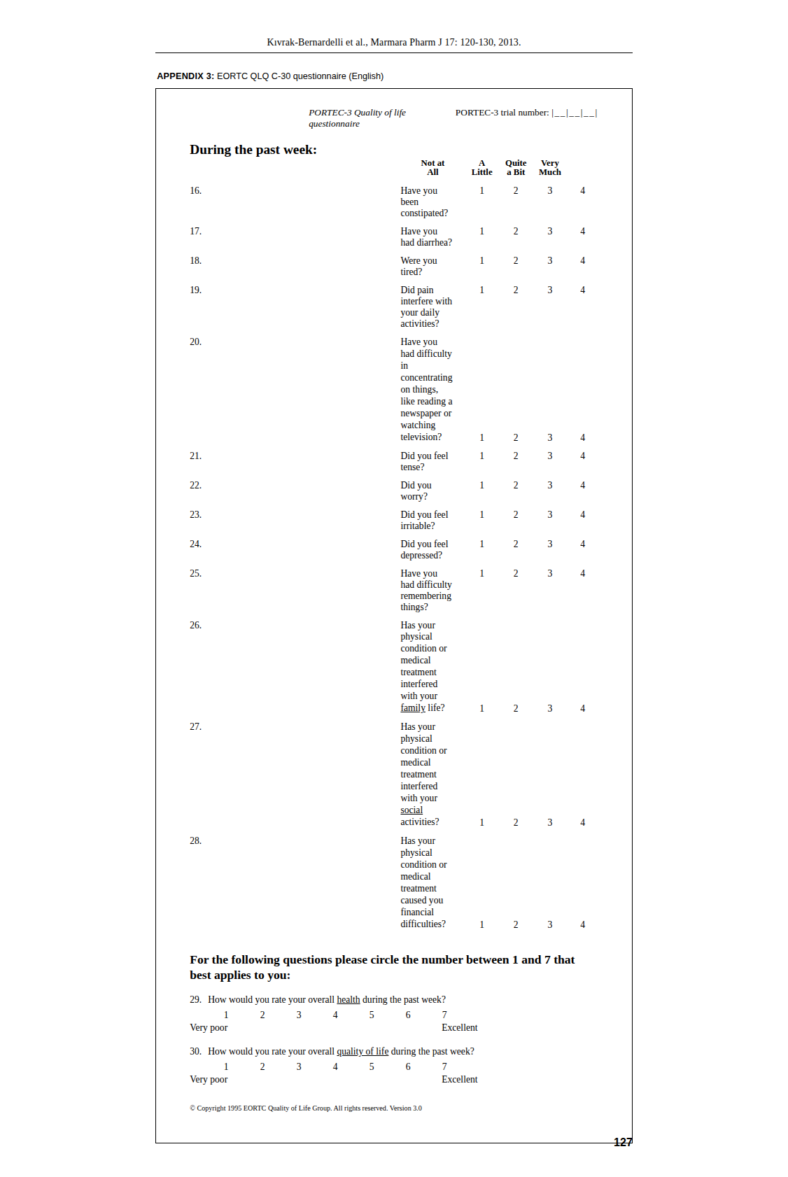Kıvrak-Bernardelli et al., Marmara Pharm J 17: 120-130, 2013.
APPENDIX 3: EORTC QLQ C-30 questionnaire (English)
PORTEC-3 Quality of life questionnaire
PORTEC-3 trial number: |__|__|__|
During the past week:
| | Not at All | A Little | Quite a Bit | Very Much |
| --- | --- | --- | --- | --- |
| 16. | Have you been constipated? | 1 | 2 | 3 | 4 |
| 17. | Have you had diarrhea? | 1 | 2 | 3 | 4 |
| 18. | Were you tired? | 1 | 2 | 3 | 4 |
| 19. | Did pain interfere with your daily activities? | 1 | 2 | 3 | 4 |
| 20. | Have you had difficulty in concentrating on things, like reading a newspaper or watching television? | 1 | 2 | 3 | 4 |
| 21. | Did you feel tense? | 1 | 2 | 3 | 4 |
| 22. | Did you worry? | 1 | 2 | 3 | 4 |
| 23. | Did you feel irritable? | 1 | 2 | 3 | 4 |
| 24. | Did you feel depressed? | 1 | 2 | 3 | 4 |
| 25. | Have you had difficulty remembering things? | 1 | 2 | 3 | 4 |
| 26. | Has your physical condition or medical treatment interfered with your family life? | 1 | 2 | 3 | 4 |
| 27. | Has your physical condition or medical treatment interfered with your social activities? | 1 | 2 | 3 | 4 |
| 28. | Has your physical condition or medical treatment caused you financial difficulties? | 1 | 2 | 3 | 4 |
For the following questions please circle the number between 1 and 7 that best applies to you:
29. How would you rate your overall health during the past week?
1234567
Very poor Excellent
30. How would you rate your overall quality of life during the past week?
1234567
Very poor Excellent
© Copyright 1995 EORTC Quality of Life Group. All rights reserved. Version 3.0
127